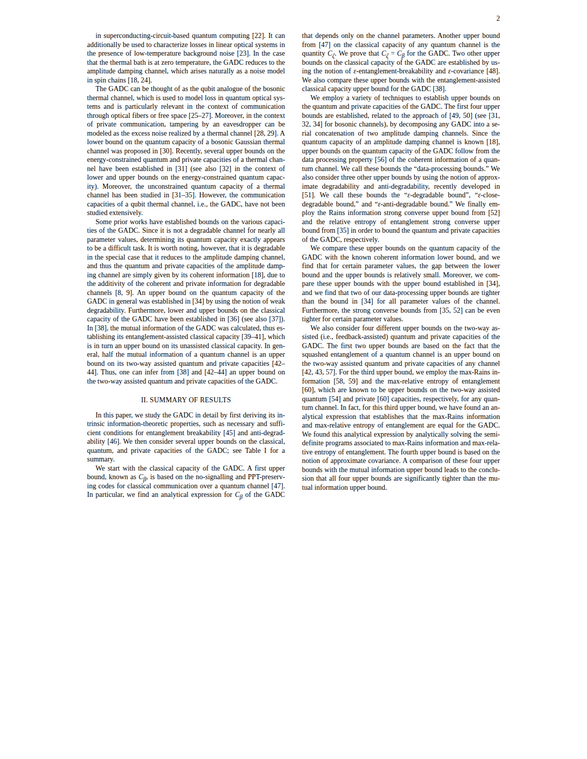2
in superconducting-circuit-based quantum computing [22]. It can additionally be used to characterize losses in linear optical systems in the presence of low-temperature background noise [23]. In the case that the thermal bath is at zero temperature, the GADC reduces to the amplitude damping channel, which arises naturally as a noise model in spin chains [18, 24].
The GADC can be thought of as the qubit analogue of the bosonic thermal channel, which is used to model loss in quantum optical systems and is particularly relevant in the context of communication through optical fibers or free space [25–27]. Moreover, in the context of private communication, tampering by an eavesdropper can be modeled as the excess noise realized by a thermal channel [28, 29]. A lower bound on the quantum capacity of a bosonic Gaussian thermal channel was proposed in [30]. Recently, several upper bounds on the energy-constrained quantum and private capacities of a thermal channel have been established in [31] (see also [32] in the context of lower and upper bounds on the energy-constrained quantum capacity). Moreover, the unconstrained quantum capacity of a thermal channel has been studied in [31–35]. However, the communication capacities of a qubit thermal channel, i.e., the GADC, have not been studied extensively.
Some prior works have established bounds on the various capacities of the GADC. Since it is not a degradable channel for nearly all parameter values, determining its quantum capacity exactly appears to be a difficult task. It is worth noting, however, that it is degradable in the special case that it reduces to the amplitude damping channel, and thus the quantum and private capacities of the amplitude damping channel are simply given by its coherent information [18], due to the additivity of the coherent and private information for degradable channels [8, 9]. An upper bound on the quantum capacity of the GADC in general was established in [34] by using the notion of weak degradability. Furthermore, lower and upper bounds on the classical capacity of the GADC have been established in [36] (see also [37]). In [38], the mutual information of the GADC was calculated, thus establishing its entanglement-assisted classical capacity [39–41], which is in turn an upper bound on its unassisted classical capacity. In general, half the mutual information of a quantum channel is an upper bound on its two-way assisted quantum and private capacities [42–44]. Thus, one can infer from [38] and [42–44] an upper bound on the two-way assisted quantum and private capacities of the GADC.
II. Summary of Results
In this paper, we study the GADC in detail by first deriving its intrinsic information-theoretic properties, such as necessary and sufficient conditions for entanglement breakability [45] and anti-degradability [46]. We then consider several upper bounds on the classical, quantum, and private capacities of the GADC; see Table I for a summary.
We start with the classical capacity of the GADC. A first upper bound, known as Cβ, is based on the no-signalling and PPT-preserving codes for classical communication over a quantum channel [47]. In particular, we find an analytical expression for Cβ of the GADC that depends only on the channel parameters. Another upper bound from [47] on the classical capacity of any quantum channel is the quantity Cζ. We prove that Cζ = Cβ for the GADC. Two other upper bounds on the classical capacity of the GADC are established by using the notion of ε-entanglement-breakability and ε-covariance [48]. We also compare these upper bounds with the entanglement-assisted classical capacity upper bound for the GADC [38].
We employ a variety of techniques to establish upper bounds on the quantum and private capacities of the GADC. The first four upper bounds are established, related to the approach of [49, 50] (see [31, 32, 34] for bosonic channels), by decomposing any GADC into a serial concatenation of two amplitude damping channels. Since the quantum capacity of an amplitude damping channel is known [18], upper bounds on the quantum capacity of the GADC follow from the data processing property [56] of the coherent information of a quantum channel. We call these bounds the “data-processing bounds.” We also consider three other upper bounds by using the notion of approximate degradability and anti-degradability, recently developed in [51]. We call these bounds the “ε-degradable bound”, “ε-close-degradable bound,” and “ε-anti-degradable bound.” We finally employ the Rains information strong converse upper bound from [52] and the relative entropy of entanglement strong converse upper bound from [35] in order to bound the quantum and private capacities of the GADC, respectively.
We compare these upper bounds on the quantum capacity of the GADC with the known coherent information lower bound, and we find that for certain parameter values, the gap between the lower bound and the upper bounds is relatively small. Moreover, we compare these upper bounds with the upper bound established in [34], and we find that two of our data-processing upper bounds are tighter than the bound in [34] for all parameter values of the channel. Furthermore, the strong converse bounds from [35, 52] can be even tighter for certain parameter values.
We also consider four different upper bounds on the two-way assisted (i.e., feedback-assisted) quantum and private capacities of the GADC. The first two upper bounds are based on the fact that the squashed entanglement of a quantum channel is an upper bound on the two-way assisted quantum and private capacities of any channel [42, 43, 57]. For the third upper bound, we employ the max-Rains information [58, 59] and the max-relative entropy of entanglement [60], which are known to be upper bounds on the two-way assisted quantum [54] and private [60] capacities, respectively, for any quantum channel. In fact, for this third upper bound, we have found an analytical expression that establishes that the max-Rains information and max-relative entropy of entanglement are equal for the GADC. We found this analytical expression by analytically solving the semi-definite programs associated to max-Rains information and max-relative entropy of entanglement. The fourth upper bound is based on the notion of approximate covariance. A comparison of these four upper bounds with the mutual information upper bound leads to the conclusion that all four upper bounds are significantly tighter than the mutual information upper bound.